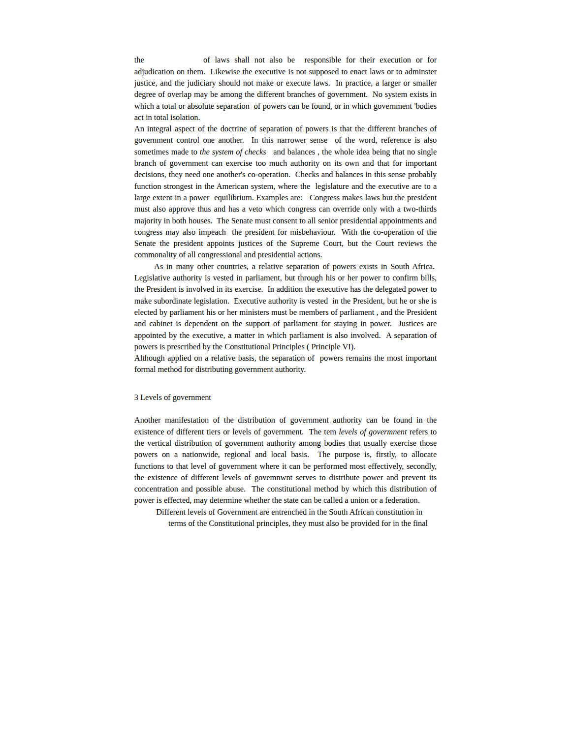the of laws shall not also be responsible for their execution or for adjudication on them. Likewise the executive is not supposed to enact laws or to adminster justice, and the judiciary should not make or execute laws. In practice, a larger or smaller degree of overlap may be among the different branches of government. No system exists in which a total or absolute separation of powers can be found, or in which government 'bodies act in total isolation.
An integral aspect of the doctrine of separation of powers is that the different branches of government control one another. In this narrower sense of the word, reference is also sometimes made to the system of checks and balances , the whole idea being that no single branch of government can exercise too much authority on its own and that for important decisions, they need one another's co-operation. Checks and balances in this sense probably function strongest in the American system, where the legislature and the executive are to a large extent in a power equilibrium. Examples are: Congress makes laws but the president must also approve thus and has a veto which congress can override only with a two-thirds majority in both houses. The Senate must consent to all senior presidential appointments and congress may also impeach the president for misbehaviour. With the co-operation of the Senate the president appoints justices of the Supreme Court, but the Court reviews the commonality of all congressional and presidential actions.
As in many other countries, a relative separation of powers exists in South Africa. Legislative authority is vested in parliament, but through his or her power to confirm bills, the President is involved in its exercise. In addition the executive has the delegated power to make subordinate legislation. Executive authority is vested in the President, but he or she is elected by parliament his or her ministers must be members of parliament , and the President and cabinet is dependent on the support of parliament for staying in power. Justices are appointed by the executive, a matter in which parliament is also involved. A separation of powers is prescribed by the Constitutional Principles ( Principle VI).
Although applied on a relative basis, the separation of powers remains the most important formal method for distributing government authority.
3 Levels of government
Another manifestation of the distribution of government authority can be found in the existence of different tiers or levels of government. The tem levels of govermnent refers to the vertical distribution of government authority among bodies that usually exercise those powers on a nationwide, regional and local basis. The purpose is, firstly, to allocate functions to that level of government where it can be performed most effectively, secondly, the existence of different levels of govemnwnt serves to distribute power and prevent its concentration and possible abuse. The constitutional method by which this distribution of power is effected, may determine whether the state can be called a union or a federation.
Different levels of Government are entrenched in the South African constitution in
terms of the Constitutional principles, they must also be provided for in the final